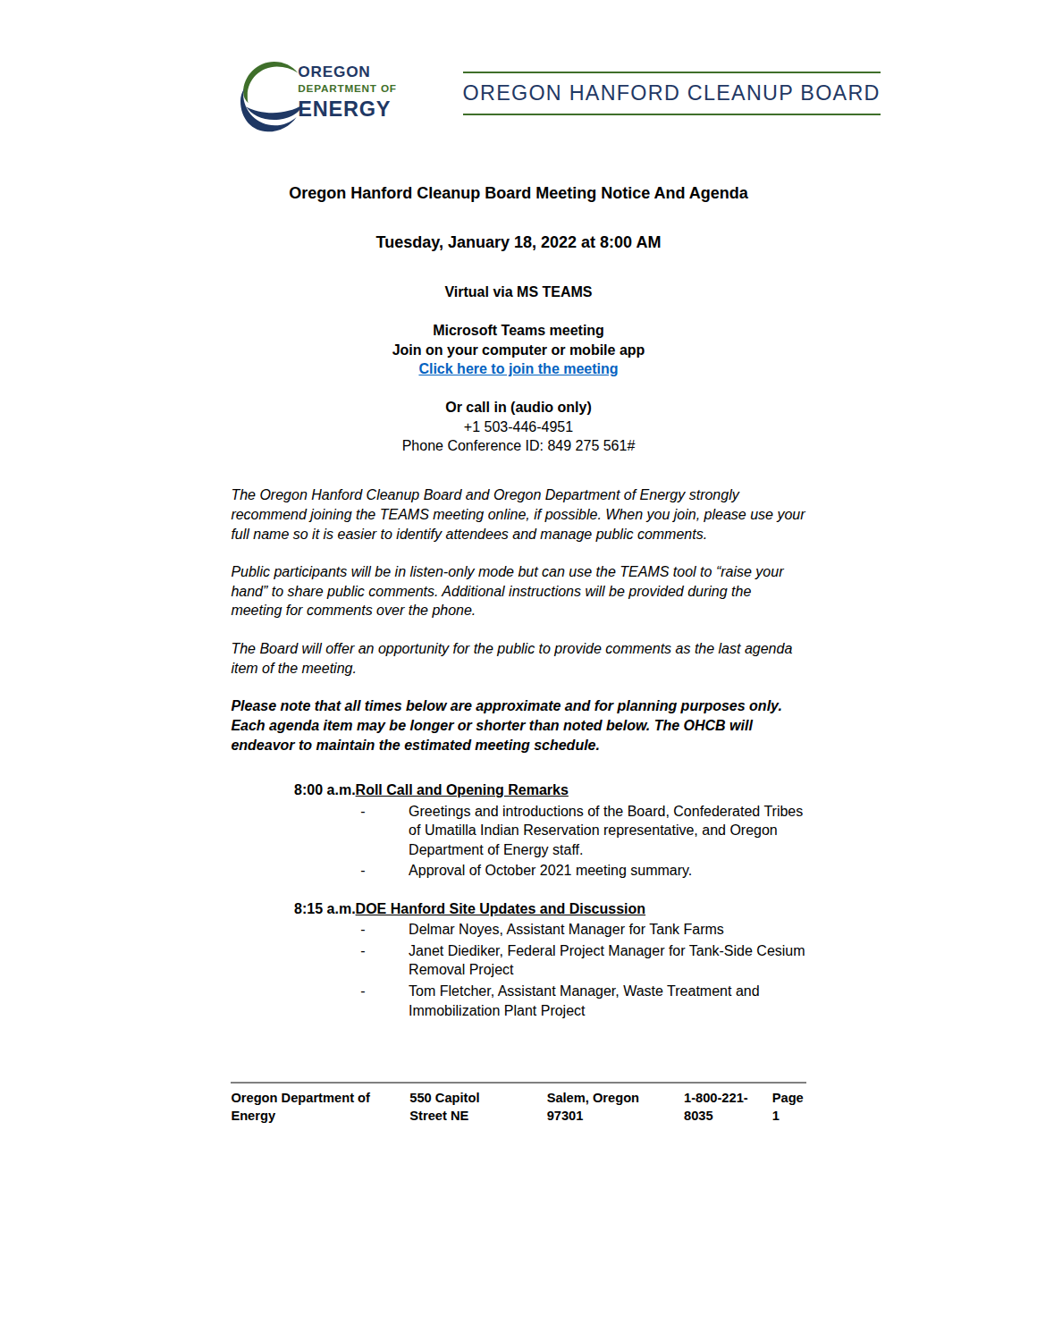OREGON DEPARTMENT OF ENERGY
OREGON HANFORD CLEANUP BOARD
Oregon Hanford Cleanup Board Meeting Notice And Agenda
Tuesday, January 18, 2022 at 8:00 AM
Virtual via MS TEAMS
Microsoft Teams meeting
Join on your computer or mobile app
Click here to join the meeting
Or call in (audio only)
+1 503-446-4951
Phone Conference ID: 849 275 561#
The Oregon Hanford Cleanup Board and Oregon Department of Energy strongly recommend joining the TEAMS meeting online, if possible. When you join, please use your full name so it is easier to identify attendees and manage public comments.
Public participants will be in listen-only mode but can use the TEAMS tool to “raise your hand” to share public comments. Additional instructions will be provided during the meeting for comments over the phone.
The Board will offer an opportunity for the public to provide comments as the last agenda item of the meeting.
Please note that all times below are approximate and for planning purposes only. Each agenda item may be longer or shorter than noted below. The OHCB will endeavor to maintain the estimated meeting schedule.
| 8:00 a.m. | Roll Call and Opening Remarks Greetings and introductions of the Board, Confederated Tribes of Umatilla Indian Reservation representative, and Oregon Department of Energy staff. Approval of October 2021 meeting summary. |
| 8:15 a.m. | DOE Hanford Site Updates and Discussion Delmar Noyes, Assistant Manager for Tank Farms Janet Diediker, Federal Project Manager for Tank-Side Cesium Removal Project Tom Fletcher, Assistant Manager, Waste Treatment and Immobilization Plant Project |
Oregon Department of Energy 550 Capitol Street NE Salem, Oregon 97301 1-800-221-8035
Page 1